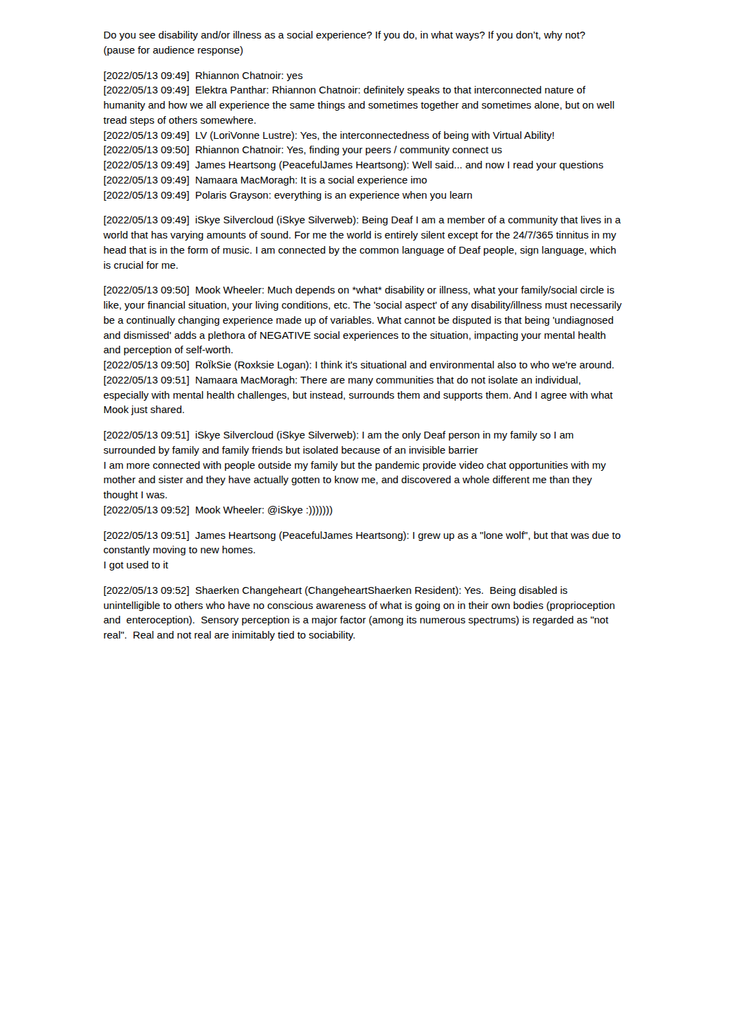Do you see disability and/or illness as a social experience? If you do, in what ways? If you don’t, why not?
(pause for audience response)
[2022/05/13 09:49] Rhiannon Chatnoir: yes
[2022/05/13 09:49] Elektra Panthar: Rhiannon Chatnoir: definitely speaks to that interconnected nature of humanity and how we all experience the same things and sometimes together and sometimes alone, but on well tread steps of others somewhere.
[2022/05/13 09:49] LV (LoriVonne Lustre): Yes, the interconnectedness of being with Virtual Ability!
[2022/05/13 09:50] Rhiannon Chatnoir: Yes, finding your peers / community connect us
[2022/05/13 09:49] James Heartsong (PeacefulJames Heartsong): Well said... and now I read your questions
[2022/05/13 09:49] Namaara MacMoragh: It is a social experience imo
[2022/05/13 09:49] Polaris Grayson: everything is an experience when you learn
[2022/05/13 09:49] iSkye Silvercloud (iSkye Silverweb): Being Deaf I am a member of a community that lives in a world that has varying amounts of sound. For me the world is entirely silent except for the 24/7/365 tinnitus in my head that is in the form of music. I am connected by the common language of Deaf people, sign language, which is crucial for me.
[2022/05/13 09:50] Mook Wheeler: Much depends on *what* disability or illness, what your family/social circle is like, your financial situation, your living conditions, etc. The 'social aspect' of any disability/illness must necessarily be a continually changing experience made up of variables. What cannot be disputed is that being 'undiagnosed and dismissed' adds a plethora of NEGATIVE social experiences to the situation, impacting your mental health and perception of self-worth.
[2022/05/13 09:50] RoЇkSie (Roxksie Logan): I think it's situational and environmental also to who we're around.
[2022/05/13 09:51] Namaara MacMoragh: There are many communities that do not isolate an individual, especially with mental health challenges, but instead, surrounds them and supports them. And I agree with what Mook just shared.
[2022/05/13 09:51] iSkye Silvercloud (iSkye Silverweb): I am the only Deaf person in my family so I am surrounded by family and family friends but isolated because of an invisible barrier
I am more connected with people outside my family but the pandemic provide video chat opportunities with my mother and sister and they have actually gotten to know me, and discovered a whole different me than they thought I was.
[2022/05/13 09:52] Mook Wheeler: @iSkye :)))))))
[2022/05/13 09:51] James Heartsong (PeacefulJames Heartsong): I grew up as a "lone wolf", but that was due to constantly moving to new homes.
I got used to it
[2022/05/13 09:52] Shaerken Changeheart (ChangeheartShaerken Resident): Yes. Being disabled is unintelligible to others who have no conscious awareness of what is going on in their own bodies (proprioception and enteroception). Sensory perception is a major factor (among its numerous spectrums) is regarded as "not real". Real and not real are inimitably tied to sociability.